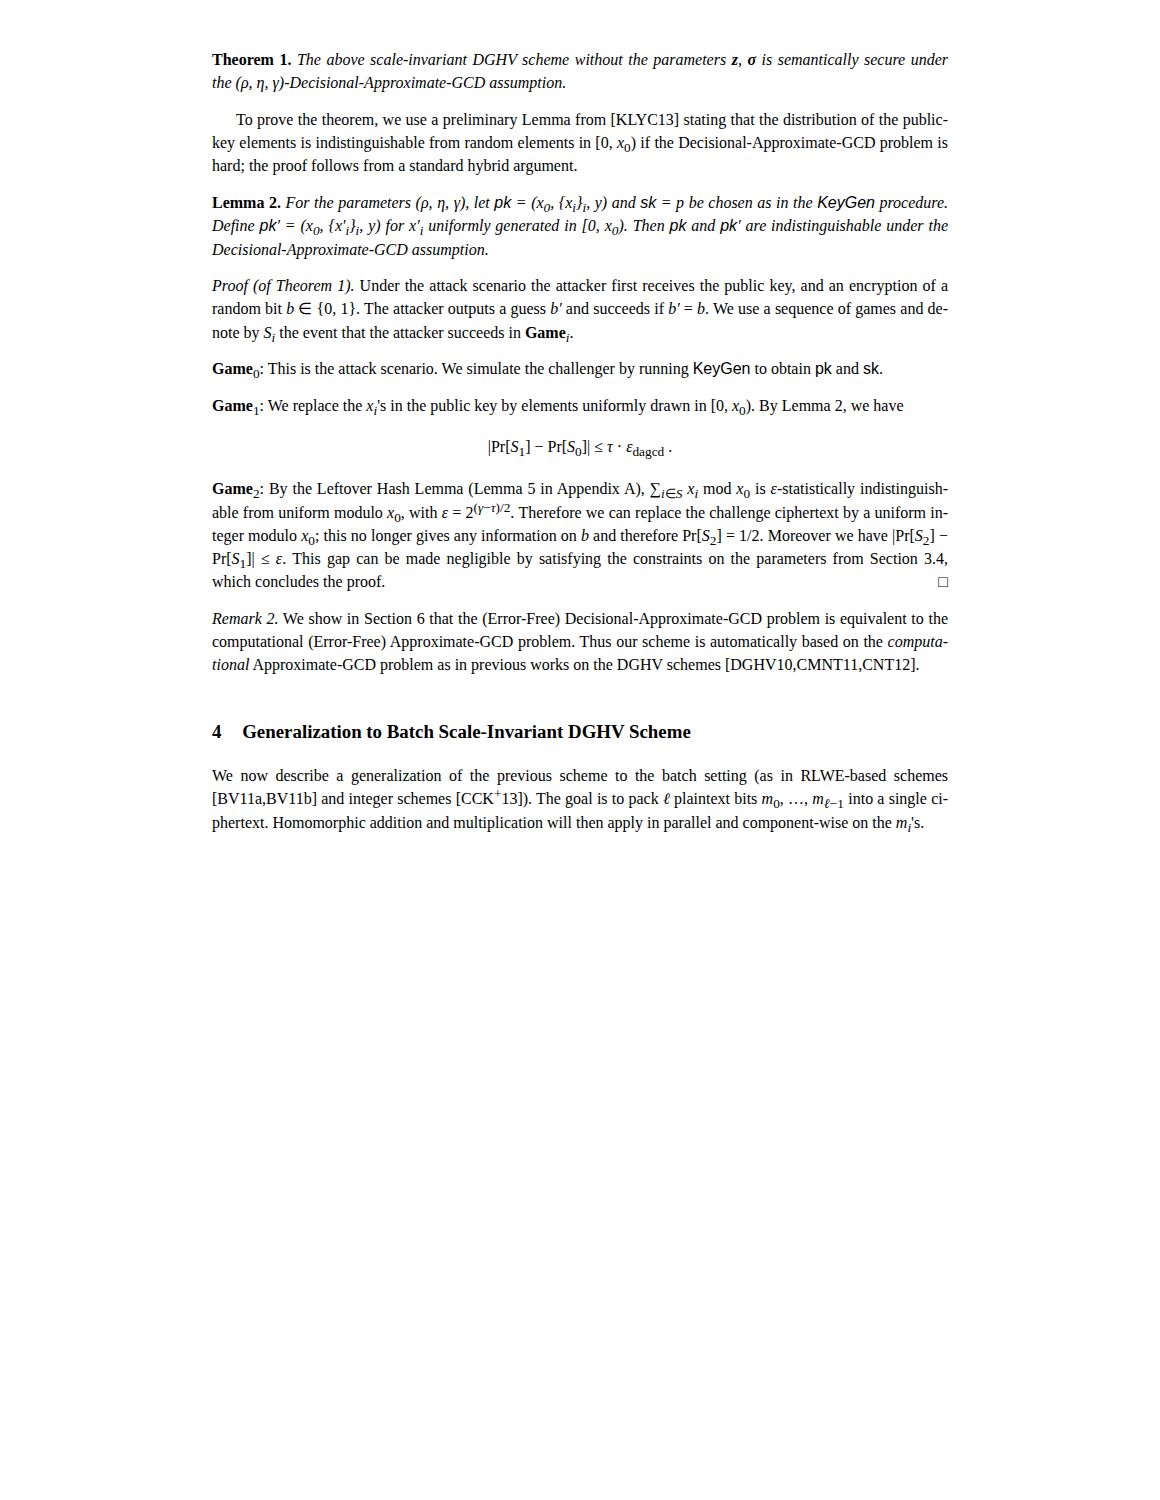Theorem 1. The above scale-invariant DGHV scheme without the parameters z, σ is semantically secure under the (ρ, η, γ)-Decisional-Approximate-GCD assumption.
To prove the theorem, we use a preliminary Lemma from [KLYC13] stating that the distribution of the public-key elements is indistinguishable from random elements in [0, x0) if the Decisional-Approximate-GCD problem is hard; the proof follows from a standard hybrid argument.
Lemma 2. For the parameters (ρ, η, γ), let pk = (x0, {xi}i, y) and sk = p be chosen as in the KeyGen procedure. Define pk′ = (x0, {x′i}i, y) for x′i uniformly generated in [0, x0). Then pk and pk′ are indistinguishable under the Decisional-Approximate-GCD assumption.
Proof (of Theorem 1). Under the attack scenario the attacker first receives the public key, and an encryption of a random bit b ∈ {0, 1}. The attacker outputs a guess b′ and succeeds if b′ = b. We use a sequence of games and denote by Si the event that the attacker succeeds in Gamei.
Game0: This is the attack scenario. We simulate the challenger by running KeyGen to obtain pk and sk.
Game1: We replace the xi's in the public key by elements uniformly drawn in [0, x0). By Lemma 2, we have
|Pr[S1] − Pr[S0]| ≤ τ · εdagcd .
Game2: By the Leftover Hash Lemma (Lemma 5 in Appendix A), ∑i∈S xi mod x0 is ε-statistically indistinguishable from uniform modulo x0, with ε = 2(γ−τ)/2. Therefore we can replace the challenge ciphertext by a uniform integer modulo x0; this no longer gives any information on b and therefore Pr[S2] = 1/2. Moreover we have |Pr[S2] − Pr[S1]| ≤ ε. This gap can be made negligible by satisfying the constraints on the parameters from Section 3.4, which concludes the proof. □
Remark 2. We show in Section 6 that the (Error-Free) Decisional-Approximate-GCD problem is equivalent to the computational (Error-Free) Approximate-GCD problem. Thus our scheme is automatically based on the computational Approximate-GCD problem as in previous works on the DGHV schemes [DGHV10,CMNT11,CNT12].
4 Generalization to Batch Scale-Invariant DGHV Scheme
We now describe a generalization of the previous scheme to the batch setting (as in RLWE-based schemes [BV11a,BV11b] and integer schemes [CCK+13]). The goal is to pack ℓ plaintext bits m0, …, mℓ−1 into a single ciphertext. Homomorphic addition and multiplication will then apply in parallel and component-wise on the mi's.